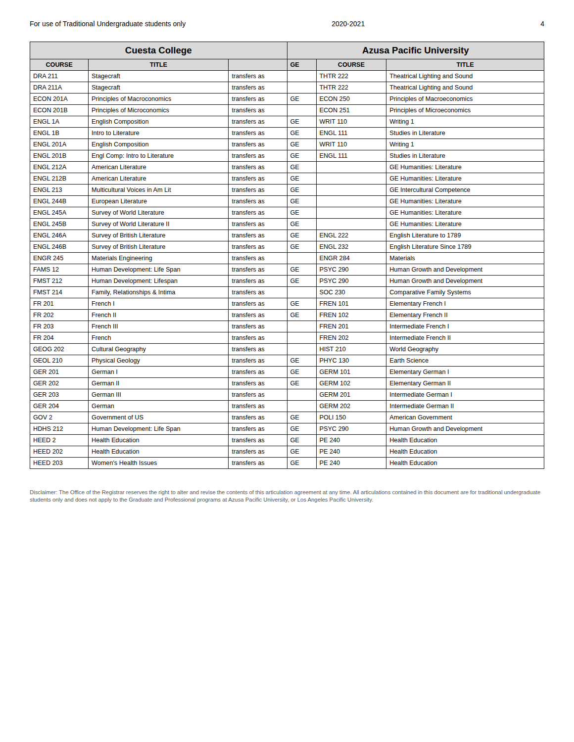For use of Traditional Undergraduate students only
2020-2021
4
| Cuesta College | Azusa Pacific University |
| --- | --- |
| COURSE | TITLE | | GE | COURSE | TITLE |
| DRA 211 | Stagecraft | transfers as | | THTR 222 | Theatrical Lighting and Sound |
| DRA 211A | Stagecraft | transfers as | | THTR 222 | Theatrical Lighting and Sound |
| ECON 201A | Principles of Macroconomics | transfers as | GE | ECON 250 | Principles of Macroeconomics |
| ECON 201B | Principles of Microconomics | transfers as | | ECON 251 | Principles of Microeconomics |
| ENGL 1A | English Composition | transfers as | GE | WRIT 110 | Writing 1 |
| ENGL 1B | Intro to Literature | transfers as | GE | ENGL 111 | Studies in Literature |
| ENGL 201A | English Composition | transfers as | GE | WRIT 110 | Writing 1 |
| ENGL 201B | Engl Comp: Intro to Literature | transfers as | GE | ENGL 111 | Studies in Literature |
| ENGL 212A | American Literature | transfers as | GE | | GE Humanities: Literature |
| ENGL 212B | American Literature | transfers as | GE | | GE Humanities: Literature |
| ENGL 213 | Multicultural Voices in Am Lit | transfers as | GE | | GE Intercultural Competence |
| ENGL 244B | European Literature | transfers as | GE | | GE Humanities: Literature |
| ENGL 245A | Survey of World Literature | transfers as | GE | | GE Humanities: Literature |
| ENGL 245B | Survey of World Literature II | transfers as | GE | | GE Humanities: Literature |
| ENGL 246A | Survey of British Literature | transfers as | GE | ENGL 222 | English Literature to 1789 |
| ENGL 246B | Survey of British Literature | transfers as | GE | ENGL 232 | English Literature Since 1789 |
| ENGR 245 | Materials Engineering | transfers as | | ENGR 284 | Materials |
| FAMS 12 | Human Development: Life Span | transfers as | GE | PSYC 290 | Human Growth and Development |
| FMST 212 | Human Development: Lifespan | transfers as | GE | PSYC 290 | Human Growth and Development |
| FMST 214 | Family, Relationships & Intima | transfers as | | SOC 230 | Comparative Family Systems |
| FR 201 | French I | transfers as | GE | FREN 101 | Elementary French I |
| FR 202 | French II | transfers as | GE | FREN 102 | Elementary French II |
| FR 203 | French III | transfers as | | FREN 201 | Intermediate French I |
| FR 204 | French | transfers as | | FREN 202 | Intermediate French II |
| GEOG 202 | Cultural Geography | transfers as | | HIST 210 | World Geography |
| GEOL 210 | Physical Geology | transfers as | GE | PHYC 130 | Earth Science |
| GER 201 | German I | transfers as | GE | GERM 101 | Elementary German I |
| GER 202 | German II | transfers as | GE | GERM 102 | Elementary German II |
| GER 203 | German III | transfers as | | GERM 201 | Intermediate German I |
| GER 204 | German | transfers as | | GERM 202 | Intermediate German II |
| GOV 2 | Government of US | transfers as | GE | POLI 150 | American Government |
| HDHS 212 | Human Development: Life Span | transfers as | GE | PSYC 290 | Human Growth and Development |
| HEED 2 | Health Education | transfers as | GE | PE 240 | Health Education |
| HEED 202 | Health Education | transfers as | GE | PE 240 | Health Education |
| HEED 203 | Women's Health Issues | transfers as | GE | PE 240 | Health Education |
Disclaimer: The Office of the Registrar reserves the right to alter and revise the contents of this articulation agreement at any time. All articulations contained in this document are for traditional undergraduate students only and does not apply to the Graduate and Professional programs at Azusa Pacific University, or Los Angeles Pacific University.